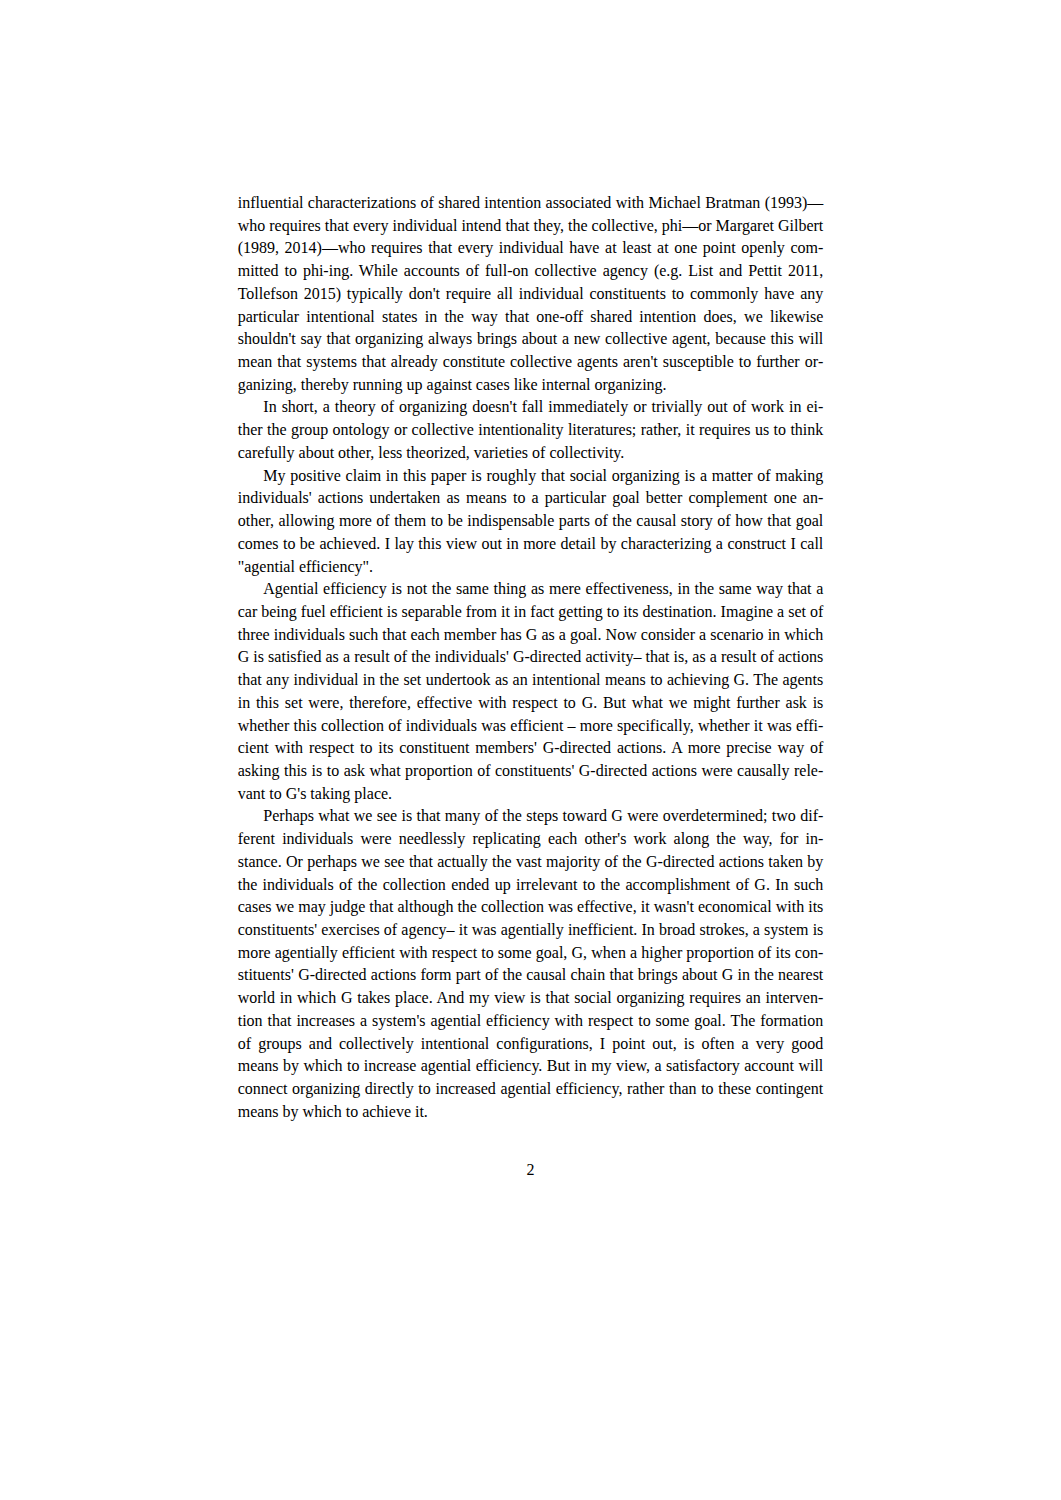influential characterizations of shared intention associated with Michael Bratman (1993)—who requires that every individual intend that they, the collective, phi—or Margaret Gilbert (1989, 2014)—who requires that every individual have at least at one point openly committed to phi-ing. While accounts of full-on collective agency (e.g. List and Pettit 2011, Tollefson 2015) typically don't require all individual constituents to commonly have any particular intentional states in the way that one-off shared intention does, we likewise shouldn't say that organizing always brings about a new collective agent, because this will mean that systems that already constitute collective agents aren't susceptible to further organizing, thereby running up against cases like internal organizing.
In short, a theory of organizing doesn't fall immediately or trivially out of work in either the group ontology or collective intentionality literatures; rather, it requires us to think carefully about other, less theorized, varieties of collectivity.
My positive claim in this paper is roughly that social organizing is a matter of making individuals' actions undertaken as means to a particular goal better complement one another, allowing more of them to be indispensable parts of the causal story of how that goal comes to be achieved. I lay this view out in more detail by characterizing a construct I call "agential efficiency".
Agential efficiency is not the same thing as mere effectiveness, in the same way that a car being fuel efficient is separable from it in fact getting to its destination. Imagine a set of three individuals such that each member has G as a goal. Now consider a scenario in which G is satisfied as a result of the individuals' G-directed activity– that is, as a result of actions that any individual in the set undertook as an intentional means to achieving G. The agents in this set were, therefore, effective with respect to G. But what we might further ask is whether this collection of individuals was efficient – more specifically, whether it was efficient with respect to its constituent members' G-directed actions. A more precise way of asking this is to ask what proportion of constituents' G-directed actions were causally relevant to G's taking place.
Perhaps what we see is that many of the steps toward G were overdetermined; two different individuals were needlessly replicating each other's work along the way, for instance. Or perhaps we see that actually the vast majority of the G-directed actions taken by the individuals of the collection ended up irrelevant to the accomplishment of G. In such cases we may judge that although the collection was effective, it wasn't economical with its constituents' exercises of agency– it was agentially inefficient. In broad strokes, a system is more agentially efficient with respect to some goal, G, when a higher proportion of its constituents' G-directed actions form part of the causal chain that brings about G in the nearest world in which G takes place. And my view is that social organizing requires an intervention that increases a system's agential efficiency with respect to some goal. The formation of groups and collectively intentional configurations, I point out, is often a very good means by which to increase agential efficiency. But in my view, a satisfactory account will connect organizing directly to increased agential efficiency, rather than to these contingent means by which to achieve it.
2